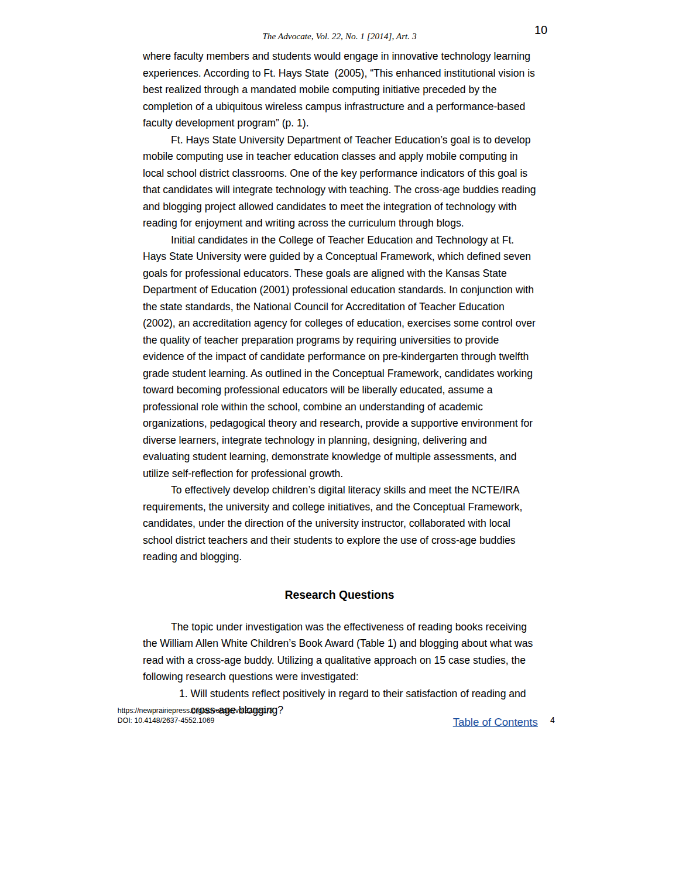10
The Advocate, Vol. 22, No. 1 [2014], Art. 3
where faculty members and students would engage in innovative technology learning experiences. According to Ft. Hays State (2005), “This enhanced institutional vision is best realized through a mandated mobile computing initiative preceded by the completion of a ubiquitous wireless campus infrastructure and a performance-based faculty development program” (p. 1).
Ft. Hays State University Department of Teacher Education’s goal is to develop mobile computing use in teacher education classes and apply mobile computing in local school district classrooms. One of the key performance indicators of this goal is that candidates will integrate technology with teaching. The cross-age buddies reading and blogging project allowed candidates to meet the integration of technology with reading for enjoyment and writing across the curriculum through blogs.
Initial candidates in the College of Teacher Education and Technology at Ft. Hays State University were guided by a Conceptual Framework, which defined seven goals for professional educators. These goals are aligned with the Kansas State Department of Education (2001) professional education standards. In conjunction with the state standards, the National Council for Accreditation of Teacher Education (2002), an accreditation agency for colleges of education, exercises some control over the quality of teacher preparation programs by requiring universities to provide evidence of the impact of candidate performance on pre-kindergarten through twelfth grade student learning. As outlined in the Conceptual Framework, candidates working toward becoming professional educators will be liberally educated, assume a professional role within the school, combine an understanding of academic organizations, pedagogical theory and research, provide a supportive environment for diverse learners, integrate technology in planning, designing, delivering and evaluating student learning, demonstrate knowledge of multiple assessments, and utilize self-reflection for professional growth.
To effectively develop children’s digital literacy skills and meet the NCTE/IRA requirements, the university and college initiatives, and the Conceptual Framework, candidates, under the direction of the university instructor, collaborated with local school district teachers and their students to explore the use of cross-age buddies reading and blogging.
Research Questions
The topic under investigation was the effectiveness of reading books receiving the William Allen White Children’s Book Award (Table 1) and blogging about what was read with a cross-age buddy. Utilizing a qualitative approach on 15 case studies, the following research questions were investigated:
Will students reflect positively in regard to their satisfaction of reading and cross-age blogging?
https://newprairiepress.org/advocate/vol22/iss1/3
DOI: 10.4148/2637-4552.1069
Table of Contents
4